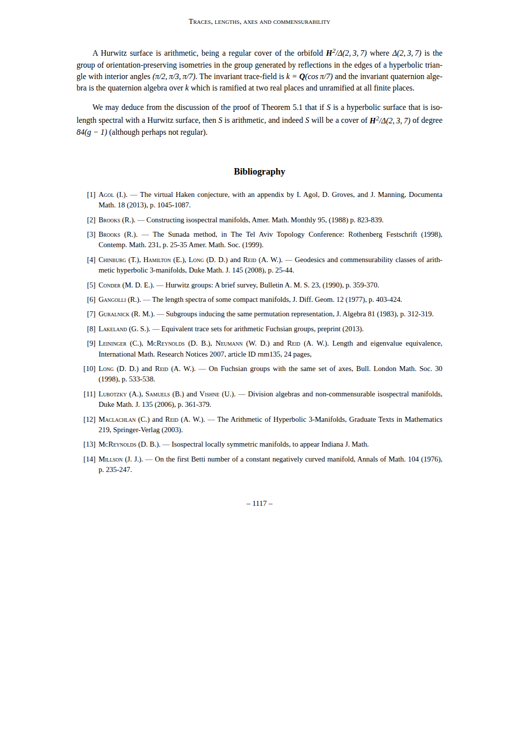Traces, lengths, axes and commensurability
A Hurwitz surface is arithmetic, being a regular cover of the orbifold H2/Δ(2, 3, 7) where Δ(2, 3, 7) is the group of orientation-preserving isometries in the group generated by reflections in the edges of a hyperbolic triangle with interior angles (π/2, π/3, π/7). The invariant trace-field is k = Q(cos π/7) and the invariant quaternion algebra is the quaternion algebra over k which is ramified at two real places and unramified at all finite places.
We may deduce from the discussion of the proof of Theorem 5.1 that if S is a hyperbolic surface that is iso-length spectral with a Hurwitz surface, then S is arithmetic, and indeed S will be a cover of H2/Δ(2, 3, 7) of degree 84(g − 1) (although perhaps not regular).
Bibliography
Agol (I.). — The virtual Haken conjecture, with an appendix by I. Agol, D. Groves, and J. Manning, Documenta Math. 18 (2013), p. 1045-1087.
Brooks (R.). — Constructing isospectral manifolds, Amer. Math. Monthly 95, (1988) p. 823-839.
Brooks (R.). — The Sunada method, in The Tel Aviv Topology Conference: Rothenberg Festschrift (1998), Contemp. Math. 231, p. 25-35 Amer. Math. Soc. (1999).
Chinburg (T.), Hamilton (E.), Long (D. D.) and Reid (A. W.). — Geodesics and commensurability classes of arithmetic hyperbolic 3-manifolds, Duke Math. J. 145 (2008), p. 25-44.
Conder (M. D. E.). — Hurwitz groups: A brief survey, Bulletin A. M. S. 23, (1990), p. 359-370.
Gangolli (R.). — The length spectra of some compact manifolds, J. Diff. Geom. 12 (1977), p. 403-424.
Guralnick (R. M.). — Subgroups inducing the same permutation representation, J. Algebra 81 (1983), p. 312-319.
Lakeland (G. S.). — Equivalent trace sets for arithmetic Fuchsian groups, preprint (2013).
Leininger (C.), McReynolds (D. B.), Neumann (W. D.) and Reid (A. W.). Length and eigenvalue equivalence, International Math. Research Notices 2007, article ID rnm135, 24 pages,
Long (D. D.) and Reid (A. W.). — On Fuchsian groups with the same set of axes, Bull. London Math. Soc. 30 (1998), p. 533-538.
Lubotzky (A.), Samuels (B.) and Vishne (U.). — Division algebras and non-commensurable isospectral manifolds, Duke Math. J. 135 (2006), p. 361-379.
Maclachlan (C.) and Reid (A. W.). — The Arithmetic of Hyperbolic 3-Manifolds, Graduate Texts in Mathematics 219, Springer-Verlag (2003).
McReynolds (D. B.). — Isospectral locally symmetric manifolds, to appear Indiana J. Math.
Millson (J. J.). — On the first Betti number of a constant negatively curved manifold, Annals of Math. 104 (1976), p. 235-247.
– 1117 –